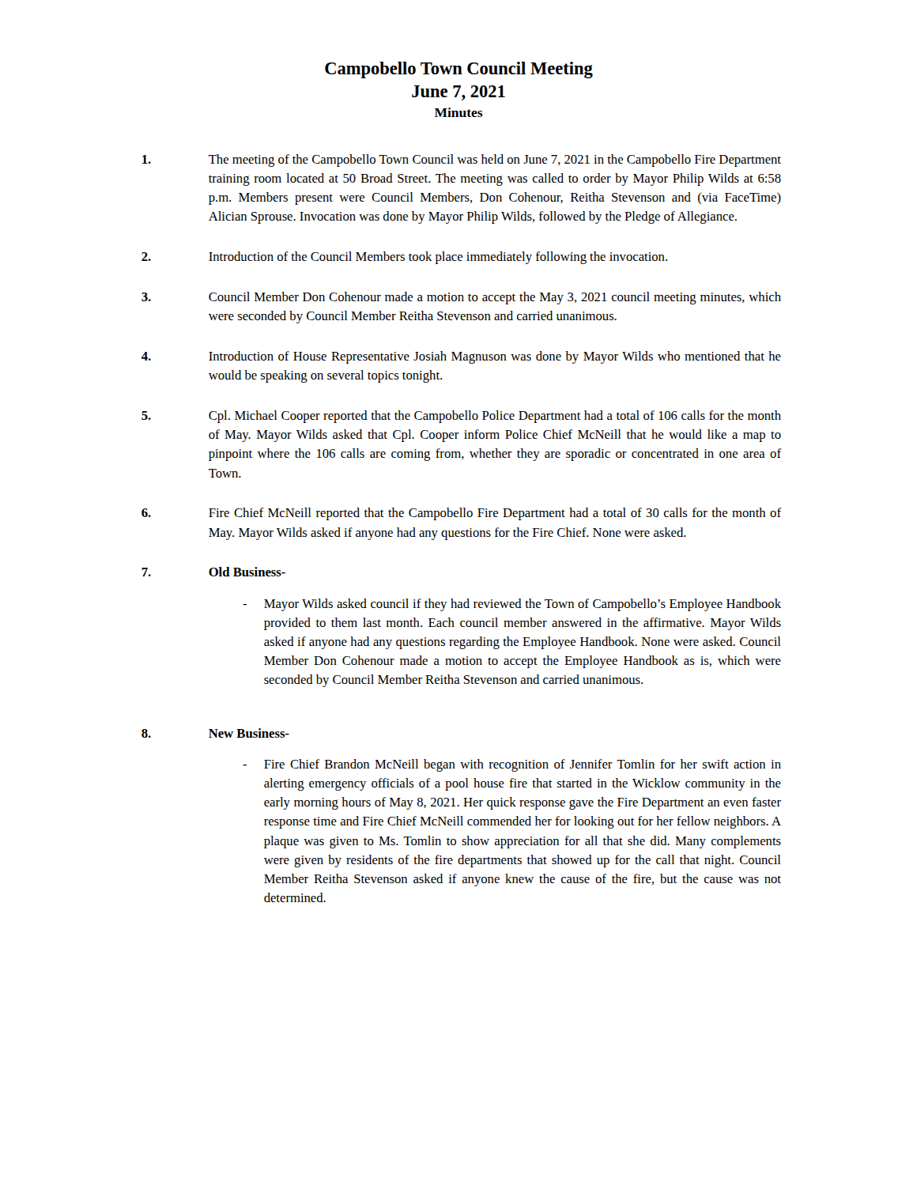Campobello Town Council Meeting
June 7, 2021 Minutes
The meeting of the Campobello Town Council was held on June 7, 2021 in the Campobello Fire Department training room located at 50 Broad Street. The meeting was called to order by Mayor Philip Wilds at 6:58 p.m. Members present were Council Members, Don Cohenour, Reitha Stevenson and (via FaceTime) Alician Sprouse. Invocation was done by Mayor Philip Wilds, followed by the Pledge of Allegiance.
Introduction of the Council Members took place immediately following the invocation.
Council Member Don Cohenour made a motion to accept the May 3, 2021 council meeting minutes, which were seconded by Council Member Reitha Stevenson and carried unanimous.
Introduction of House Representative Josiah Magnuson was done by Mayor Wilds who mentioned that he would be speaking on several topics tonight.
Cpl. Michael Cooper reported that the Campobello Police Department had a total of 106 calls for the month of May. Mayor Wilds asked that Cpl. Cooper inform Police Chief McNeill that he would like a map to pinpoint where the 106 calls are coming from, whether they are sporadic or concentrated in one area of Town.
Fire Chief McNeill reported that the Campobello Fire Department had a total of 30 calls for the month of May. Mayor Wilds asked if anyone had any questions for the Fire Chief. None were asked.
Old Business-
Mayor Wilds asked council if they had reviewed the Town of Campobello’s Employee Handbook provided to them last month. Each council member answered in the affirmative. Mayor Wilds asked if anyone had any questions regarding the Employee Handbook. None were asked. Council Member Don Cohenour made a motion to accept the Employee Handbook as is, which were seconded by Council Member Reitha Stevenson and carried unanimous.
New Business-
Fire Chief Brandon McNeill began with recognition of Jennifer Tomlin for her swift action in alerting emergency officials of a pool house fire that started in the Wicklow community in the early morning hours of May 8, 2021. Her quick response gave the Fire Department an even faster response time and Fire Chief McNeill commended her for looking out for her fellow neighbors. A plaque was given to Ms. Tomlin to show appreciation for all that she did. Many complements were given by residents of the fire departments that showed up for the call that night. Council Member Reitha Stevenson asked if anyone knew the cause of the fire, but the cause was not determined.